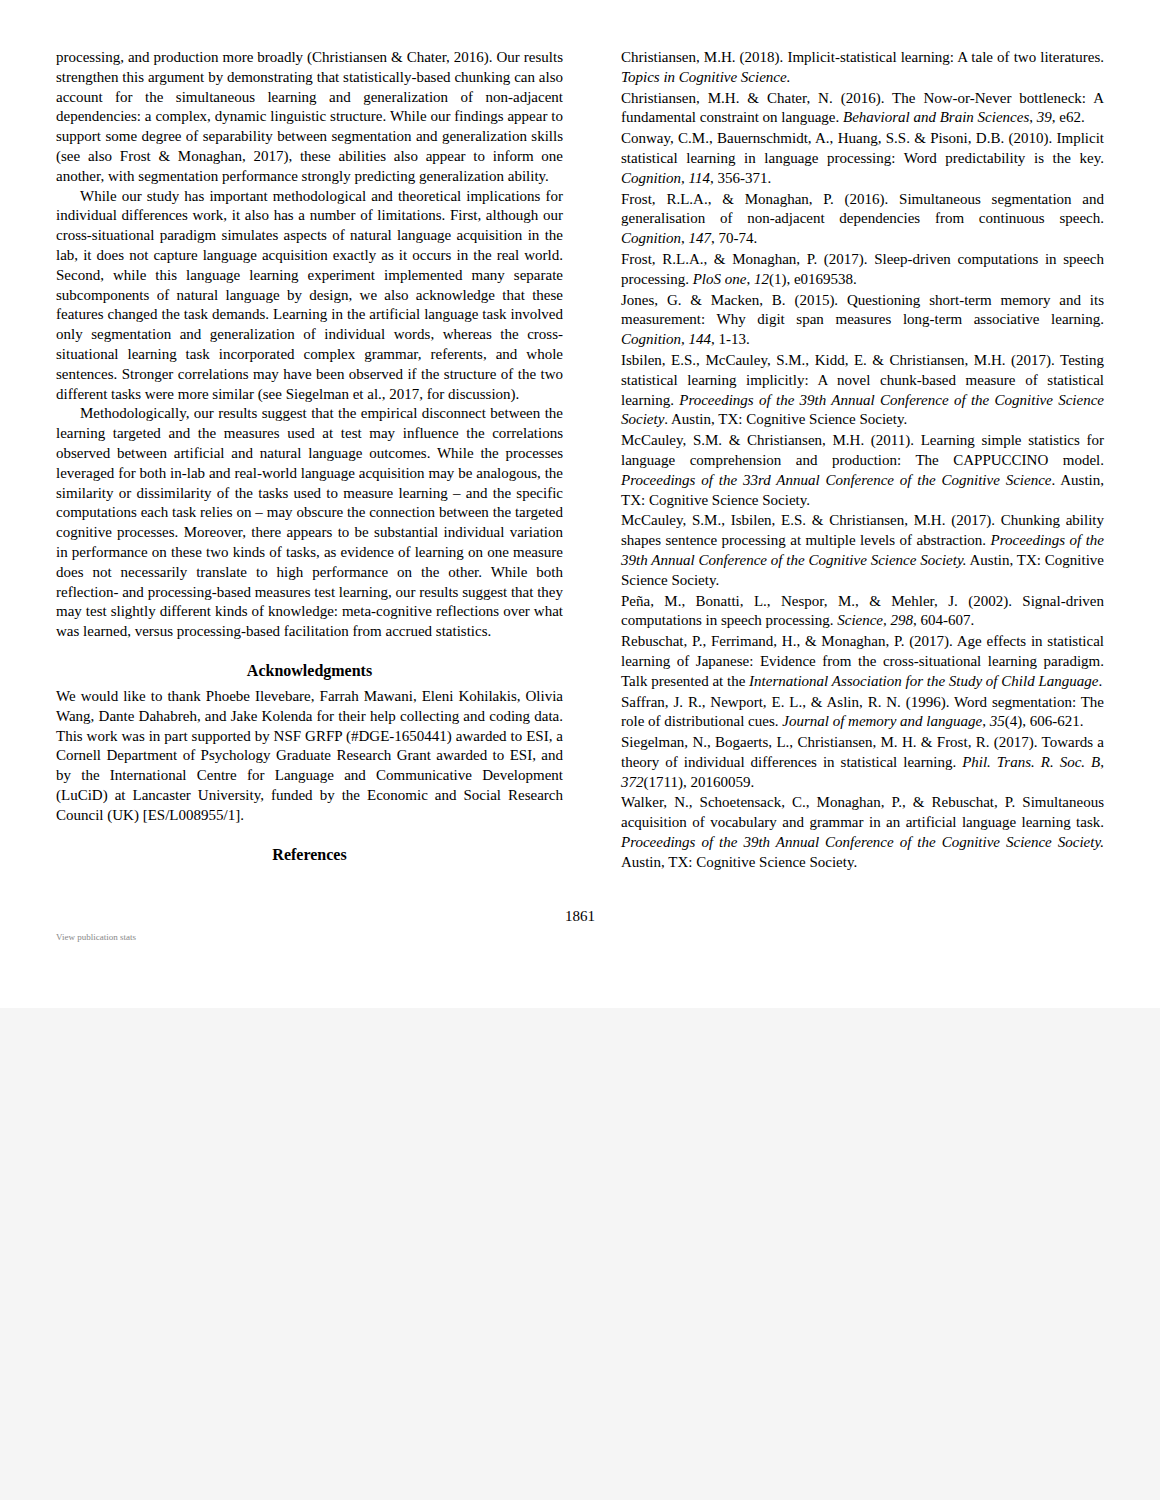processing, and production more broadly (Christiansen & Chater, 2016). Our results strengthen this argument by demonstrating that statistically-based chunking can also account for the simultaneous learning and generalization of non-adjacent dependencies: a complex, dynamic linguistic structure. While our findings appear to support some degree of separability between segmentation and generalization skills (see also Frost & Monaghan, 2017), these abilities also appear to inform one another, with segmentation performance strongly predicting generalization ability.
While our study has important methodological and theoretical implications for individual differences work, it also has a number of limitations. First, although our cross-situational paradigm simulates aspects of natural language acquisition in the lab, it does not capture language acquisition exactly as it occurs in the real world. Second, while this language learning experiment implemented many separate subcomponents of natural language by design, we also acknowledge that these features changed the task demands. Learning in the artificial language task involved only segmentation and generalization of individual words, whereas the cross-situational learning task incorporated complex grammar, referents, and whole sentences. Stronger correlations may have been observed if the structure of the two different tasks were more similar (see Siegelman et al., 2017, for discussion).
Methodologically, our results suggest that the empirical disconnect between the learning targeted and the measures used at test may influence the correlations observed between artificial and natural language outcomes. While the processes leveraged for both in-lab and real-world language acquisition may be analogous, the similarity or dissimilarity of the tasks used to measure learning – and the specific computations each task relies on – may obscure the connection between the targeted cognitive processes. Moreover, there appears to be substantial individual variation in performance on these two kinds of tasks, as evidence of learning on one measure does not necessarily translate to high performance on the other. While both reflection- and processing-based measures test learning, our results suggest that they may test slightly different kinds of knowledge: meta-cognitive reflections over what was learned, versus processing-based facilitation from accrued statistics.
Acknowledgments
We would like to thank Phoebe Ilevebare, Farrah Mawani, Eleni Kohilakis, Olivia Wang, Dante Dahabreh, and Jake Kolenda for their help collecting and coding data. This work was in part supported by NSF GRFP (#DGE-1650441) awarded to ESI, a Cornell Department of Psychology Graduate Research Grant awarded to ESI, and by the International Centre for Language and Communicative Development (LuCiD) at Lancaster University, funded by the Economic and Social Research Council (UK) [ES/L008955/1].
References
Christiansen, M.H. (2018). Implicit-statistical learning: A tale of two literatures. Topics in Cognitive Science.
Christiansen, M.H. & Chater, N. (2016). The Now-or-Never bottleneck: A fundamental constraint on language. Behavioral and Brain Sciences, 39, e62.
Conway, C.M., Bauernschmidt, A., Huang, S.S. & Pisoni, D.B. (2010). Implicit statistical learning in language processing: Word predictability is the key. Cognition, 114, 356-371.
Frost, R.L.A., & Monaghan, P. (2016). Simultaneous segmentation and generalisation of non-adjacent dependencies from continuous speech. Cognition, 147, 70-74.
Frost, R.L.A., & Monaghan, P. (2017). Sleep-driven computations in speech processing. PloS one, 12(1), e0169538.
Jones, G. & Macken, B. (2015). Questioning short-term memory and its measurement: Why digit span measures long-term associative learning. Cognition, 144, 1-13.
Isbilen, E.S., McCauley, S.M., Kidd, E. & Christiansen, M.H. (2017). Testing statistical learning implicitly: A novel chunk-based measure of statistical learning. Proceedings of the 39th Annual Conference of the Cognitive Science Society. Austin, TX: Cognitive Science Society.
McCauley, S.M. & Christiansen, M.H. (2011). Learning simple statistics for language comprehension and production: The CAPPUCCINO model. Proceedings of the 33rd Annual Conference of the Cognitive Science. Austin, TX: Cognitive Science Society.
McCauley, S.M., Isbilen, E.S. & Christiansen, M.H. (2017). Chunking ability shapes sentence processing at multiple levels of abstraction. Proceedings of the 39th Annual Conference of the Cognitive Science Society. Austin, TX: Cognitive Science Society.
Peña, M., Bonatti, L., Nespor, M., & Mehler, J. (2002). Signal-driven computations in speech processing. Science, 298, 604-607.
Rebuschat, P., Ferrimand, H., & Monaghan, P. (2017). Age effects in statistical learning of Japanese: Evidence from the cross-situational learning paradigm. Talk presented at the International Association for the Study of Child Language.
Saffran, J. R., Newport, E. L., & Aslin, R. N. (1996). Word segmentation: The role of distributional cues. Journal of memory and language, 35(4), 606-621.
Siegelman, N., Bogaerts, L., Christiansen, M. H. & Frost, R. (2017). Towards a theory of individual differences in statistical learning. Phil. Trans. R. Soc. B, 372(1711), 20160059.
Walker, N., Schoetensack, C., Monaghan, P., & Rebuschat, P. Simultaneous acquisition of vocabulary and grammar in an artificial language learning task. Proceedings of the 39th Annual Conference of the Cognitive Science Society. Austin, TX: Cognitive Science Society.
1861
View publication stats